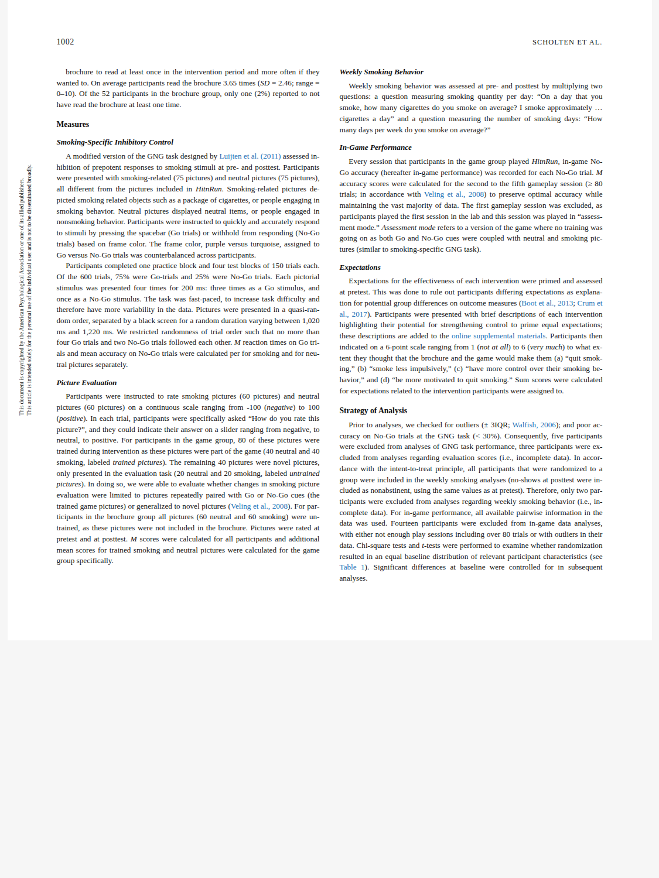This document is copyrighted by the American Psychological Association or one of its allied publishers.
This article is intended solely for the personal use of the individual user and is not to be disseminated broadly.
1002 SCHOLTEN ET AL.
brochure to read at least once in the intervention period and more often if they wanted to. On average participants read the brochure 3.65 times (SD = 2.46; range = 0–10). Of the 52 participants in the brochure group, only one (2%) reported to not have read the brochure at least one time.
Measures
Smoking-Specific Inhibitory Control
A modified version of the GNG task designed by Luijten et al. (2011) assessed inhibition of prepotent responses to smoking stimuli at pre- and posttest. Participants were presented with smoking-related (75 pictures) and neutral pictures (75 pictures), all different from the pictures included in HitnRun. Smoking-related pictures depicted smoking related objects such as a package of cigarettes, or people engaging in smoking behavior. Neutral pictures displayed neutral items, or people engaged in nonsmoking behavior. Participants were instructed to quickly and accurately respond to stimuli by pressing the spacebar (Go trials) or withhold from responding (No-Go trials) based on frame color. The frame color, purple versus turquoise, assigned to Go versus No-Go trials was counterbalanced across participants.
Participants completed one practice block and four test blocks of 150 trials each. Of the 600 trials, 75% were Go-trials and 25% were No-Go trials. Each pictorial stimulus was presented four times for 200 ms: three times as a Go stimulus, and once as a No-Go stimulus. The task was fast-paced, to increase task difficulty and therefore have more variability in the data. Pictures were presented in a quasi-random order, separated by a black screen for a random duration varying between 1,020 ms and 1,220 ms. We restricted randomness of trial order such that no more than four Go trials and two No-Go trials followed each other. M reaction times on Go trials and mean accuracy on No-Go trials were calculated per for smoking and for neutral pictures separately.
Picture Evaluation
Participants were instructed to rate smoking pictures (60 pictures) and neutral pictures (60 pictures) on a continuous scale ranging from -100 (negative) to 100 (positive). In each trial, participants were specifically asked “How do you rate this picture?”, and they could indicate their answer on a slider ranging from negative, to neutral, to positive. For participants in the game group, 80 of these pictures were trained during intervention as these pictures were part of the game (40 neutral and 40 smoking, labeled trained pictures). The remaining 40 pictures were novel pictures, only presented in the evaluation task (20 neutral and 20 smoking, labeled untrained pictures). In doing so, we were able to evaluate whether changes in smoking picture evaluation were limited to pictures repeatedly paired with Go or No-Go cues (the trained game pictures) or generalized to novel pictures (Veling et al., 2008). For participants in the brochure group all pictures (60 neutral and 60 smoking) were untrained, as these pictures were not included in the brochure. Pictures were rated at pretest and at posttest. M scores were calculated for all participants and additional mean scores for trained smoking and neutral pictures were calculated for the game group specifically.
Weekly Smoking Behavior
Weekly smoking behavior was assessed at pre- and posttest by multiplying two questions: a question measuring smoking quantity per day: “On a day that you smoke, how many cigarettes do you smoke on average? I smoke approximately … cigarettes a day” and a question measuring the number of smoking days: “How many days per week do you smoke on average?”
In-Game Performance
Every session that participants in the game group played HitnRun, in-game No-Go accuracy (hereafter in-game performance) was recorded for each No-Go trial. M accuracy scores were calculated for the second to the fifth gameplay session (≥ 80 trials; in accordance with Veling et al., 2008) to preserve optimal accuracy while maintaining the vast majority of data. The first gameplay session was excluded, as participants played the first session in the lab and this session was played in “assessment mode.” Assessment mode refers to a version of the game where no training was going on as both Go and No-Go cues were coupled with neutral and smoking pictures (similar to smoking-specific GNG task).
Expectations
Expectations for the effectiveness of each intervention were primed and assessed at pretest. This was done to rule out participants differing expectations as explanation for potential group differences on outcome measures (Boot et al., 2013; Crum et al., 2017). Participants were presented with brief descriptions of each intervention highlighting their potential for strengthening control to prime equal expectations; these descriptions are added to the online supplemental materials. Participants then indicated on a 6-point scale ranging from 1 (not at all) to 6 (very much) to what extent they thought that the brochure and the game would make them (a) “quit smoking,” (b) “smoke less impulsively,” (c) “have more control over their smoking behavior,” and (d) “be more motivated to quit smoking.” Sum scores were calculated for expectations related to the intervention participants were assigned to.
Strategy of Analysis
Prior to analyses, we checked for outliers (± 3IQR; Walfish, 2006); and poor accuracy on No-Go trials at the GNG task (< 30%). Consequently, five participants were excluded from analyses of GNG task performance, three participants were excluded from analyses regarding evaluation scores (i.e., incomplete data). In accordance with the intent-to-treat principle, all participants that were randomized to a group were included in the weekly smoking analyses (no-shows at posttest were included as nonabstinent, using the same values as at pretest). Therefore, only two participants were excluded from analyses regarding weekly smoking behavior (i.e., incomplete data). For in-game performance, all available pairwise information in the data was used. Fourteen participants were excluded from in-game data analyses, with either not enough play sessions including over 80 trials or with outliers in their data. Chi-square tests and t-tests were performed to examine whether randomization resulted in an equal baseline distribution of relevant participant characteristics (see Table 1). Significant differences at baseline were controlled for in subsequent analyses.